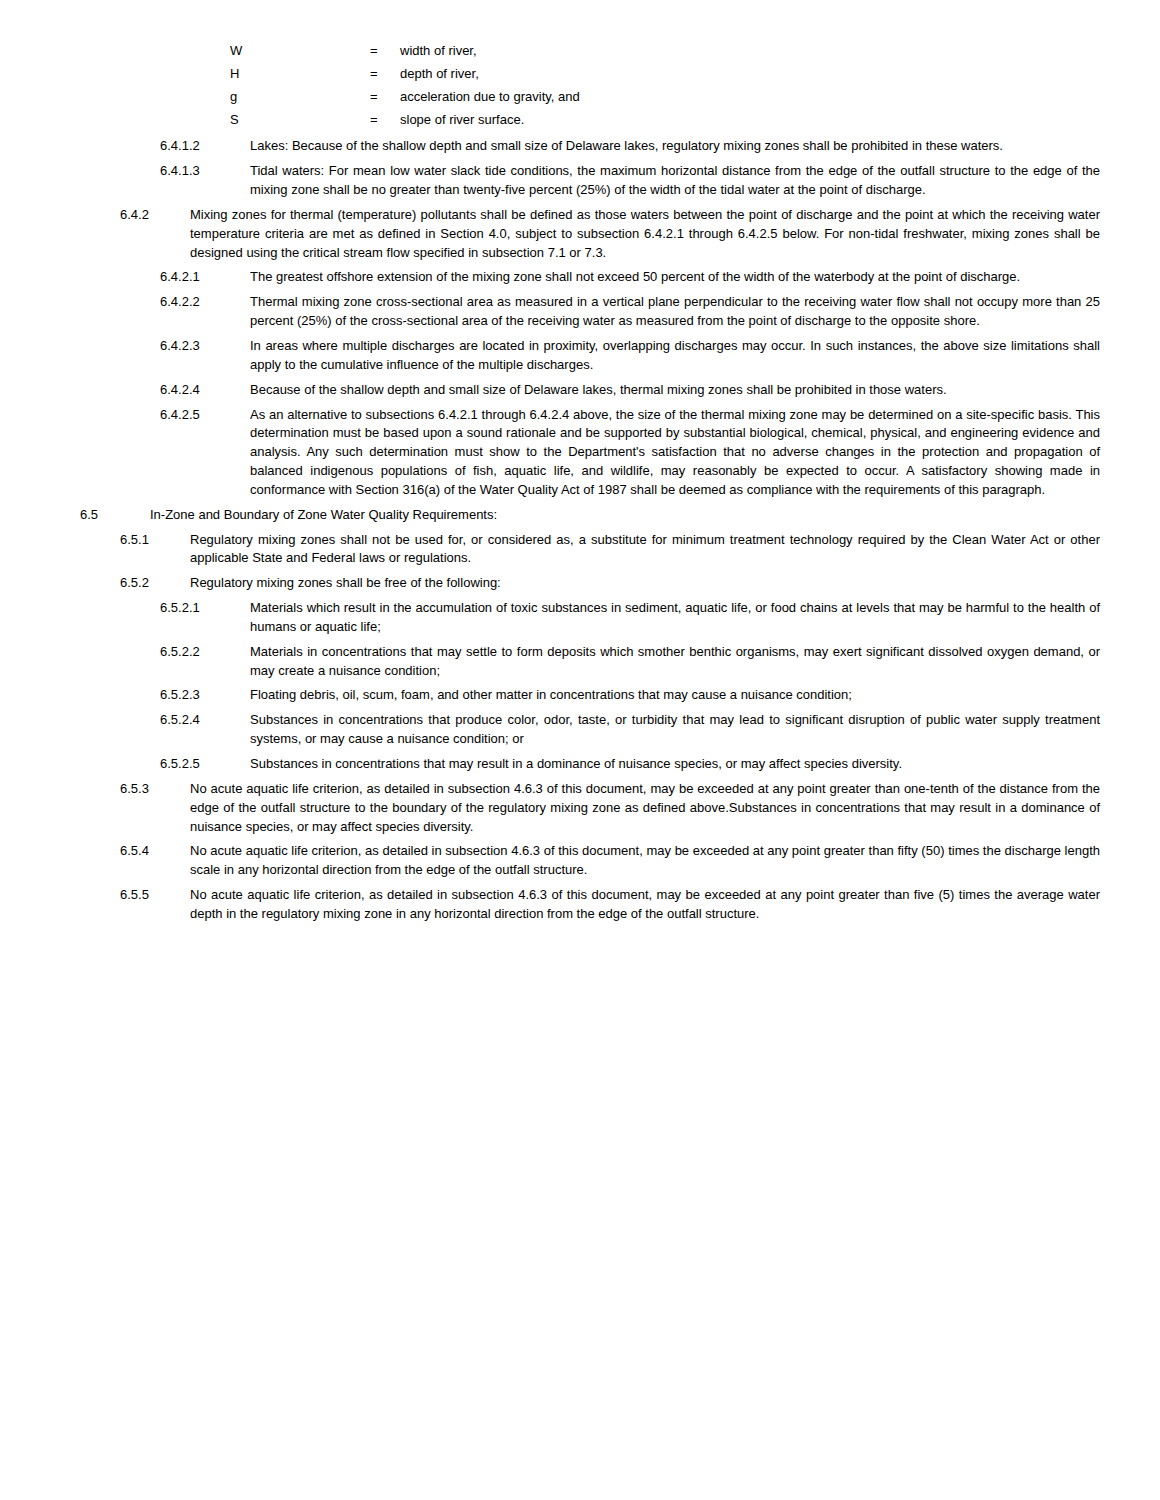| W | = | width of river, |
| H | = | depth of river, |
| g | = | acceleration due to gravity, and |
| S | = | slope of river surface. |
6.4.1.2
Lakes: Because of the shallow depth and small size of Delaware lakes, regulatory mixing zones shall be prohibited in these waters.
6.4.1.3
Tidal waters: For mean low water slack tide conditions, the maximum horizontal distance from the edge of the outfall structure to the edge of the mixing zone shall be no greater than twenty-five percent (25%) of the width of the tidal water at the point of discharge.
6.4.2
Mixing zones for thermal (temperature) pollutants shall be defined as those waters between the point of discharge and the point at which the receiving water temperature criteria are met as defined in Section 4.0, subject to subsection 6.4.2.1 through 6.4.2.5 below. For non-tidal freshwater, mixing zones shall be designed using the critical stream flow specified in subsection 7.1 or 7.3.
6.4.2.1
The greatest offshore extension of the mixing zone shall not exceed 50 percent of the width of the waterbody at the point of discharge.
6.4.2.2
Thermal mixing zone cross-sectional area as measured in a vertical plane perpendicular to the receiving water flow shall not occupy more than 25 percent (25%) of the cross-sectional area of the receiving water as measured from the point of discharge to the opposite shore.
6.4.2.3
In areas where multiple discharges are located in proximity, overlapping discharges may occur. In such instances, the above size limitations shall apply to the cumulative influence of the multiple discharges.
6.4.2.4
Because of the shallow depth and small size of Delaware lakes, thermal mixing zones shall be prohibited in those waters.
6.4.2.5
As an alternative to subsections 6.4.2.1 through 6.4.2.4 above, the size of the thermal mixing zone may be determined on a site-specific basis. This determination must be based upon a sound rationale and be supported by substantial biological, chemical, physical, and engineering evidence and analysis. Any such determination must show to the Department's satisfaction that no adverse changes in the protection and propagation of balanced indigenous populations of fish, aquatic life, and wildlife, may reasonably be expected to occur. A satisfactory showing made in conformance with Section 316(a) of the Water Quality Act of 1987 shall be deemed as compliance with the requirements of this paragraph.
6.5
In-Zone and Boundary of Zone Water Quality Requirements:
6.5.1
Regulatory mixing zones shall not be used for, or considered as, a substitute for minimum treatment technology required by the Clean Water Act or other applicable State and Federal laws or regulations.
6.5.2
Regulatory mixing zones shall be free of the following:
6.5.2.1
Materials which result in the accumulation of toxic substances in sediment, aquatic life, or food chains at levels that may be harmful to the health of humans or aquatic life;
6.5.2.2
Materials in concentrations that may settle to form deposits which smother benthic organisms, may exert significant dissolved oxygen demand, or may create a nuisance condition;
6.5.2.3
Floating debris, oil, scum, foam, and other matter in concentrations that may cause a nuisance condition;
6.5.2.4
Substances in concentrations that produce color, odor, taste, or turbidity that may lead to significant disruption of public water supply treatment systems, or may cause a nuisance condition; or
6.5.2.5
Substances in concentrations that may result in a dominance of nuisance species, or may affect species diversity.
6.5.3
No acute aquatic life criterion, as detailed in subsection 4.6.3 of this document, may be exceeded at any point greater than one-tenth of the distance from the edge of the outfall structure to the boundary of the regulatory mixing zone as defined above.Substances in concentrations that may result in a dominance of nuisance species, or may affect species diversity.
6.5.4
No acute aquatic life criterion, as detailed in subsection 4.6.3 of this document, may be exceeded at any point greater than fifty (50) times the discharge length scale in any horizontal direction from the edge of the outfall structure.
6.5.5
No acute aquatic life criterion, as detailed in subsection 4.6.3 of this document, may be exceeded at any point greater than five (5) times the average water depth in the regulatory mixing zone in any horizontal direction from the edge of the outfall structure.